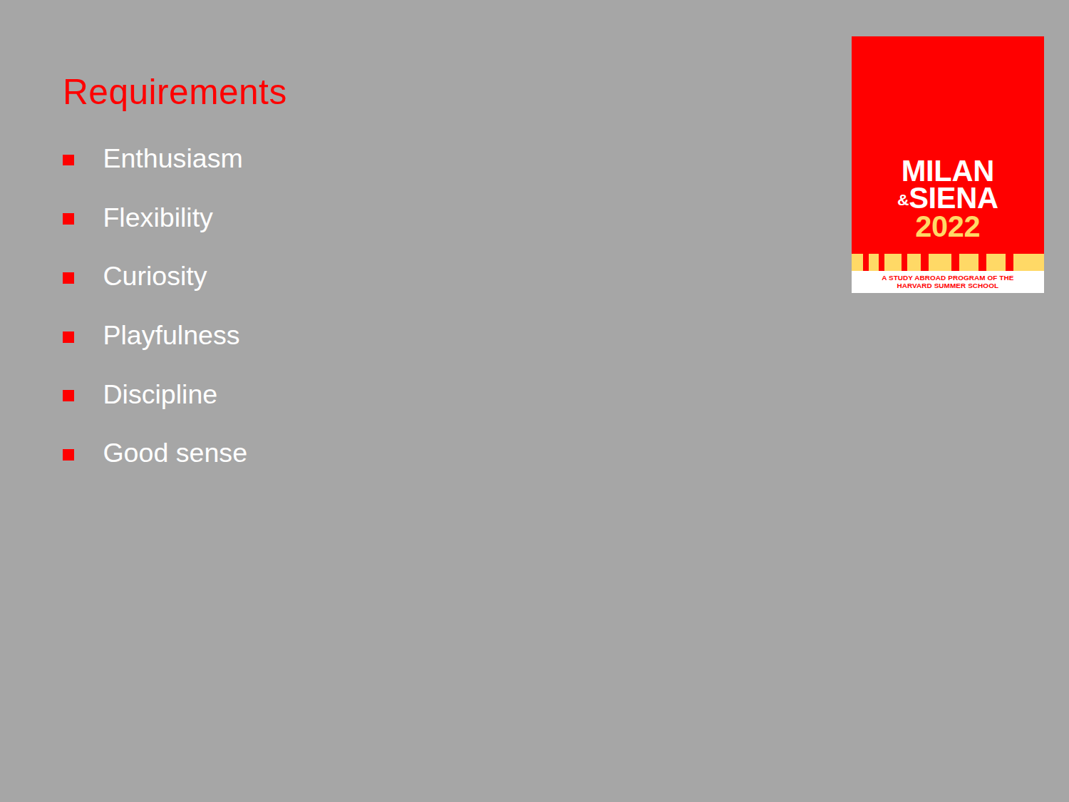MILAN &SIENA 2022
A STUDY ABROAD PROGRAM OF THE
HARVARD SUMMER SCHOOL
Requirements
Enthusiasm
Flexibility
Curiosity
Playfulness
Discipline
Good sense